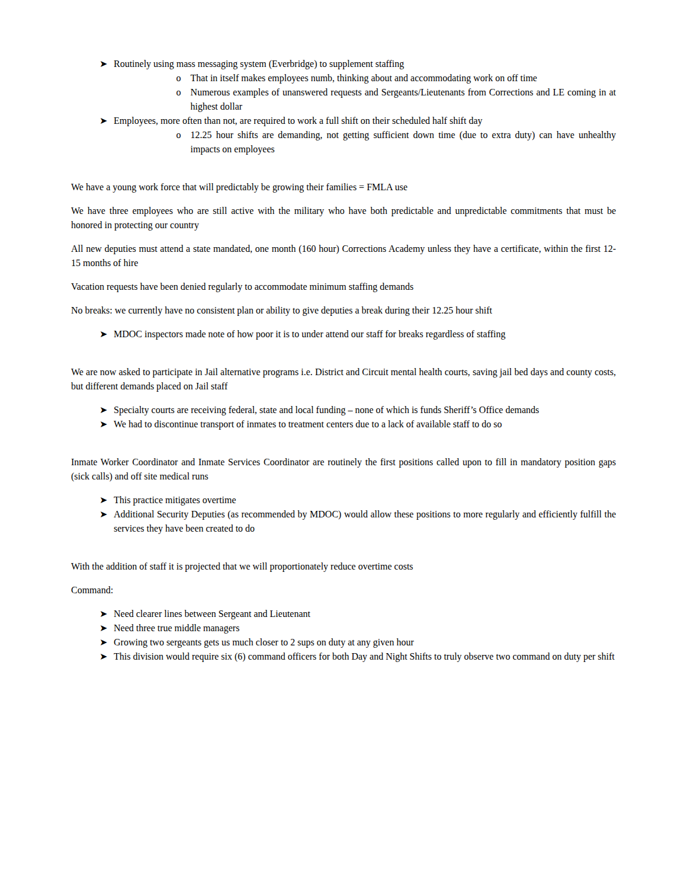Routinely using mass messaging system (Everbridge) to supplement staffing
That in itself makes employees numb, thinking about and accommodating work on off time
Numerous examples of unanswered requests and Sergeants/Lieutenants from Corrections and LE coming in at highest dollar
Employees, more often than not, are required to work a full shift on their scheduled half shift day
12.25 hour shifts are demanding, not getting sufficient down time (due to extra duty) can have unhealthy impacts on employees
We have a young work force that will predictably be growing their families = FMLA use
We have three employees who are still active with the military who have both predictable and unpredictable commitments that must be honored in protecting our country
All new deputies must attend a state mandated, one month (160 hour) Corrections Academy unless they have a certificate, within the first 12-15 months of hire
Vacation requests have been denied regularly to accommodate minimum staffing demands
No breaks: we currently have no consistent plan or ability to give deputies a break during their 12.25 hour shift
MDOC inspectors made note of how poor it is to under attend our staff for breaks regardless of staffing
We are now asked to participate in Jail alternative programs i.e. District and Circuit mental health courts, saving jail bed days and county costs, but different demands placed on Jail staff
Specialty courts are receiving federal, state and local funding – none of which is funds Sheriff’s Office demands
We had to discontinue transport of inmates to treatment centers due to a lack of available staff to do so
Inmate Worker Coordinator and Inmate Services Coordinator are routinely the first positions called upon to fill in mandatory position gaps (sick calls) and off site medical runs
This practice mitigates overtime
Additional Security Deputies (as recommended by MDOC) would allow these positions to more regularly and efficiently fulfill the services they have been created to do
With the addition of staff it is projected that we will proportionately reduce overtime costs
Command:
Need clearer lines between Sergeant and Lieutenant
Need three true middle managers
Growing two sergeants gets us much closer to 2 sups on duty at any given hour
This division would require six (6) command officers for both Day and Night Shifts to truly observe two command on duty per shift